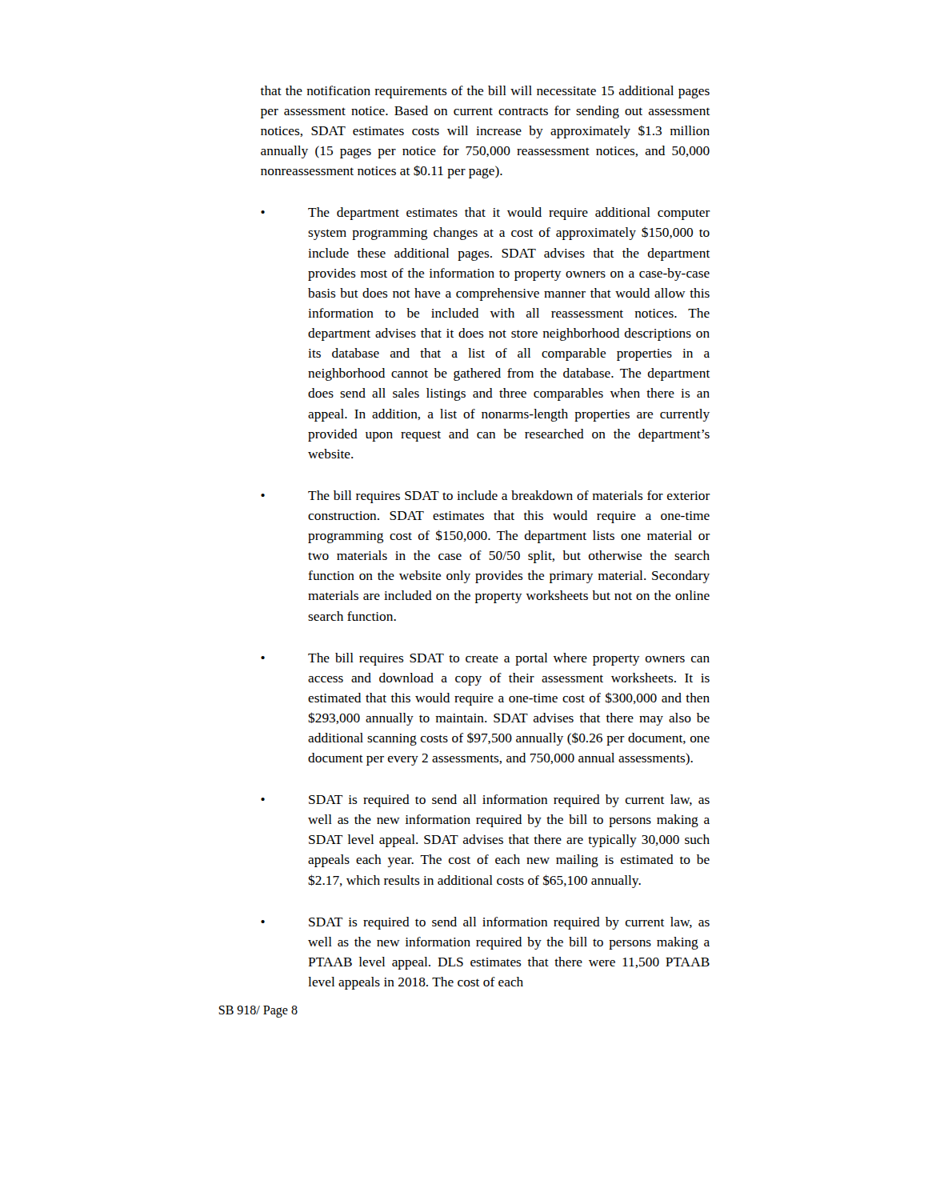that the notification requirements of the bill will necessitate 15 additional pages per assessment notice. Based on current contracts for sending out assessment notices, SDAT estimates costs will increase by approximately $1.3 million annually (15 pages per notice for 750,000 reassessment notices, and 50,000 nonreassessment notices at $0.11 per page).
The department estimates that it would require additional computer system programming changes at a cost of approximately $150,000 to include these additional pages. SDAT advises that the department provides most of the information to property owners on a case-by-case basis but does not have a comprehensive manner that would allow this information to be included with all reassessment notices. The department advises that it does not store neighborhood descriptions on its database and that a list of all comparable properties in a neighborhood cannot be gathered from the database. The department does send all sales listings and three comparables when there is an appeal. In addition, a list of nonarms-length properties are currently provided upon request and can be researched on the department’s website.
The bill requires SDAT to include a breakdown of materials for exterior construction. SDAT estimates that this would require a one-time programming cost of $150,000. The department lists one material or two materials in the case of 50/50 split, but otherwise the search function on the website only provides the primary material. Secondary materials are included on the property worksheets but not on the online search function.
The bill requires SDAT to create a portal where property owners can access and download a copy of their assessment worksheets. It is estimated that this would require a one-time cost of $300,000 and then $293,000 annually to maintain. SDAT advises that there may also be additional scanning costs of $97,500 annually ($0.26 per document, one document per every 2 assessments, and 750,000 annual assessments).
SDAT is required to send all information required by current law, as well as the new information required by the bill to persons making a SDAT level appeal. SDAT advises that there are typically 30,000 such appeals each year. The cost of each new mailing is estimated to be $2.17, which results in additional costs of $65,100 annually.
SDAT is required to send all information required by current law, as well as the new information required by the bill to persons making a PTAAB level appeal. DLS estimates that there were 11,500 PTAAB level appeals in 2018. The cost of each
SB 918/ Page 8